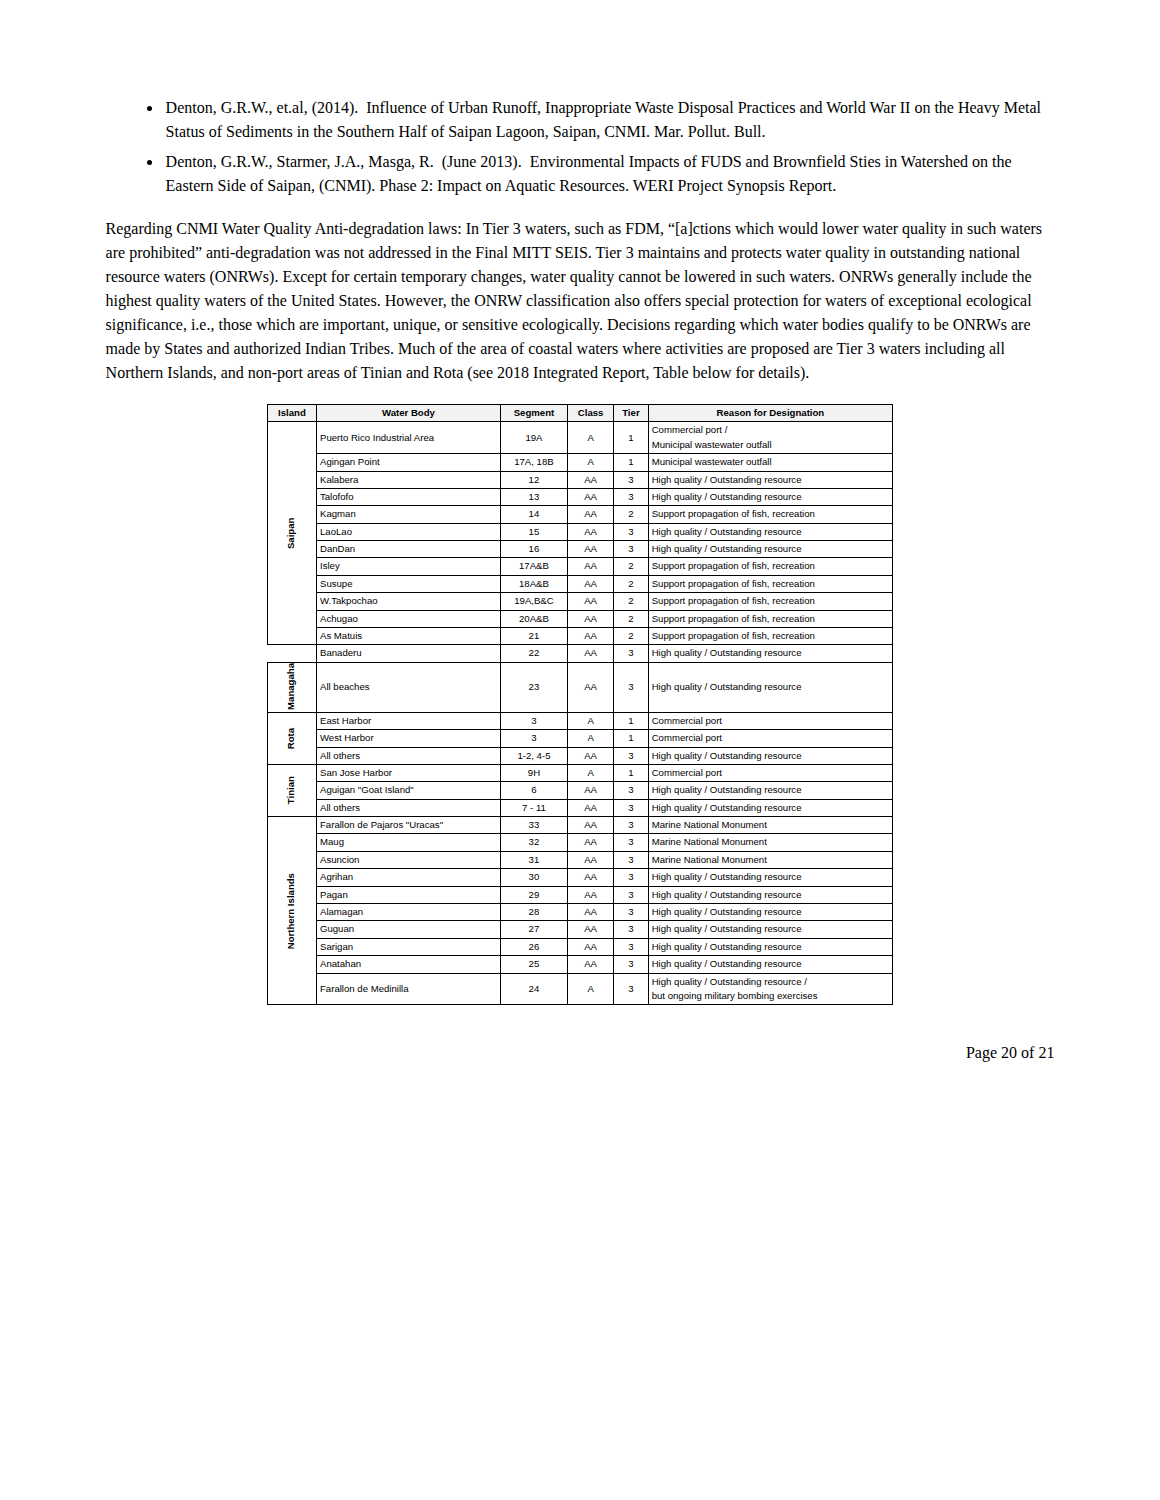Denton, G.R.W., et.al, (2014). Influence of Urban Runoff, Inappropriate Waste Disposal Practices and World War II on the Heavy Metal Status of Sediments in the Southern Half of Saipan Lagoon, Saipan, CNMI. Mar. Pollut. Bull.
Denton, G.R.W., Starmer, J.A., Masga, R. (June 2013). Environmental Impacts of FUDS and Brownfield Sties in Watershed on the Eastern Side of Saipan, (CNMI). Phase 2: Impact on Aquatic Resources. WERI Project Synopsis Report.
Regarding CNMI Water Quality Anti-degradation laws: In Tier 3 waters, such as FDM, “[a]ctions which would lower water quality in such waters are prohibited” anti-degradation was not addressed in the Final MITT SEIS. Tier 3 maintains and protects water quality in outstanding national resource waters (ONRWs). Except for certain temporary changes, water quality cannot be lowered in such waters. ONRWs generally include the highest quality waters of the United States. However, the ONRW classification also offers special protection for waters of exceptional ecological significance, i.e., those which are important, unique, or sensitive ecologically. Decisions regarding which water bodies qualify to be ONRWs are made by States and authorized Indian Tribes. Much of the area of coastal waters where activities are proposed are Tier 3 waters including all Northern Islands, and non-port areas of Tinian and Rota (see 2018 Integrated Report, Table below for details).
| Island | Water Body | Segment | Class | Tier | Reason for Designation |
| --- | --- | --- | --- | --- | --- |
| Saipan | Puerto Rico Industrial Area | 19A | A | 1 | Commercial port / Municipal wastewater outfall |
| Agingan Point | 17A, 18B | A | 1 | Municipal wastewater outfall |
| Kalabera | 12 | AA | 3 | High quality / Outstanding resource |
| Talofofo | 13 | AA | 3 | High quality / Outstanding resource |
| Kagman | 14 | AA | 2 | Support propagation of fish, recreation |
| LaoLao | 15 | AA | 3 | High quality / Outstanding resource |
| DanDan | 16 | AA | 3 | High quality / Outstanding resource |
| Isley | 17A&B | AA | 2 | Support propagation of fish, recreation |
| Susupe | 18A&B | AA | 2 | Support propagation of fish, recreation |
| W.Takpochao | 19A,B&C | AA | 2 | Support propagation of fish, recreation |
| Achugao | 20A&B | AA | 2 | Support propagation of fish, recreation |
| As Matuis | 21 | AA | 2 | Support propagation of fish, recreation |
| | Banaderu | 22 | AA | 3 | High quality / Outstanding resource |
| Managaha | All beaches | 23 | AA | 3 | High quality / Outstanding resource |
| Rota | East Harbor | 3 | A | 1 | Commercial port |
| West Harbor | 3 | A | 1 | Commercial port |
| All others | 1-2, 4-5 | AA | 3 | High quality / Outstanding resource |
| Tinian | San Jose Harbor | 9H | A | 1 | Commercial port |
| Aguigan "Goat Island" | 6 | AA | 3 | High quality / Outstanding resource |
| All others | 7 - 11 | AA | 3 | High quality / Outstanding resource |
| Northern Islands | Farallon de Pajaros "Uracas" | 33 | AA | 3 | Marine National Monument |
| Maug | 32 | AA | 3 | Marine National Monument |
| Asuncion | 31 | AA | 3 | Marine National Monument |
| Agrihan | 30 | AA | 3 | High quality / Outstanding resource |
| Pagan | 29 | AA | 3 | High quality / Outstanding resource |
| Alamagan | 28 | AA | 3 | High quality / Outstanding resource |
| Guguan | 27 | AA | 3 | High quality / Outstanding resource |
| Sarigan | 26 | AA | 3 | High quality / Outstanding resource |
| Anatahan | 25 | AA | 3 | High quality / Outstanding resource |
| Farallon de Medinilla | 24 | A | 3 | High quality / Outstanding resource / but ongoing military bombing exercises |
Page 20 of 21